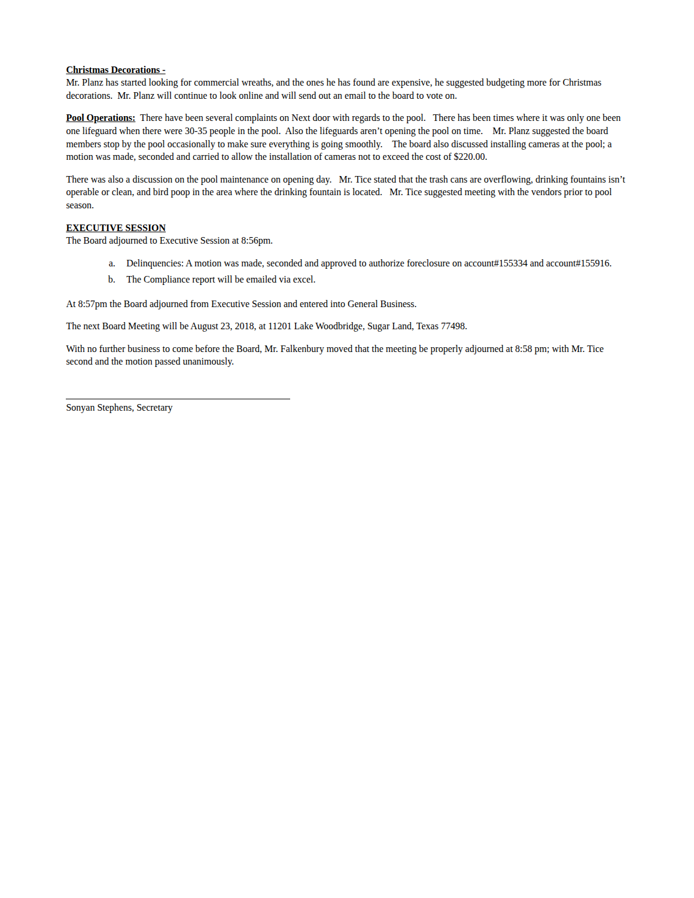Christmas Decorations -
Mr. Planz has started looking for commercial wreaths, and the ones he has found are expensive, he suggested budgeting more for Christmas decorations. Mr. Planz will continue to look online and will send out an email to the board to vote on.
Pool Operations: There have been several complaints on Next door with regards to the pool. There has been times where it was only one been one lifeguard when there were 30-35 people in the pool. Also the lifeguards aren’t opening the pool on time. Mr. Planz suggested the board members stop by the pool occasionally to make sure everything is going smoothly. The board also discussed installing cameras at the pool; a motion was made, seconded and carried to allow the installation of cameras not to exceed the cost of $220.00.
There was also a discussion on the pool maintenance on opening day. Mr. Tice stated that the trash cans are overflowing, drinking fountains isn’t operable or clean, and bird poop in the area where the drinking fountain is located. Mr. Tice suggested meeting with the vendors prior to pool season.
EXECUTIVE SESSION
The Board adjourned to Executive Session at 8:56pm.
Delinquencies: A motion was made, seconded and approved to authorize foreclosure on account#155334 and account#155916.
The Compliance report will be emailed via excel.
At 8:57pm the Board adjourned from Executive Session and entered into General Business.
The next Board Meeting will be August 23, 2018, at 11201 Lake Woodbridge, Sugar Land, Texas 77498.
With no further business to come before the Board, Mr. Falkenbury moved that the meeting be properly adjourned at 8:58 pm; with Mr. Tice second and the motion passed unanimously.
Sonyan Stephens, Secretary